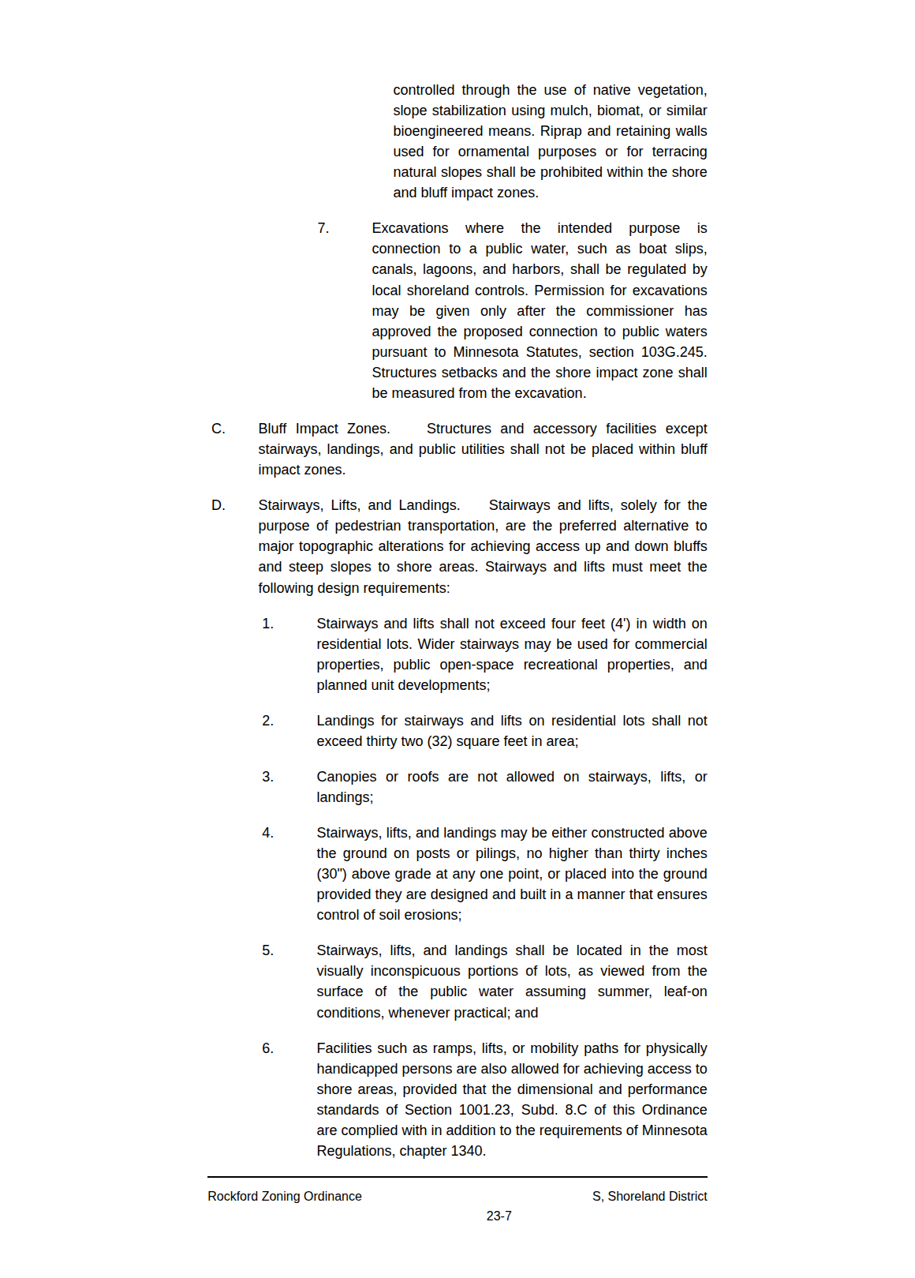controlled through the use of native vegetation, slope stabilization using mulch, biomat, or similar bioengineered means. Riprap and retaining walls used for ornamental purposes or for terracing natural slopes shall be prohibited within the shore and bluff impact zones.
7.
Excavations where the intended purpose is connection to a public water, such as boat slips, canals, lagoons, and harbors, shall be regulated by local shoreland controls. Permission for excavations may be given only after the commissioner has approved the proposed connection to public waters pursuant to Minnesota Statutes, section 103G.245. Structures setbacks and the shore impact zone shall be measured from the excavation.
C.
Bluff Impact Zones. Structures and accessory facilities except stairways, landings, and public utilities shall not be placed within bluff impact zones.
D.
Stairways, Lifts, and Landings. Stairways and lifts, solely for the purpose of pedestrian transportation, are the preferred alternative to major topographic alterations for achieving access up and down bluffs and steep slopes to shore areas. Stairways and lifts must meet the following design requirements:
1.
Stairways and lifts shall not exceed four feet (4') in width on residential lots. Wider stairways may be used for commercial properties, public open-space recreational properties, and planned unit developments;
2.
Landings for stairways and lifts on residential lots shall not exceed thirty two (32) square feet in area;
3.
Canopies or roofs are not allowed on stairways, lifts, or landings;
4.
Stairways, lifts, and landings may be either constructed above the ground on posts or pilings, no higher than thirty inches (30") above grade at any one point, or placed into the ground provided they are designed and built in a manner that ensures control of soil erosions;
5.
Stairways, lifts, and landings shall be located in the most visually inconspicuous portions of lots, as viewed from the surface of the public water assuming summer, leaf-on conditions, whenever practical; and
6.
Facilities such as ramps, lifts, or mobility paths for physically handicapped persons are also allowed for achieving access to shore areas, provided that the dimensional and performance standards of Section 1001.23, Subd. 8.C of this Ordinance are complied with in addition to the requirements of Minnesota Regulations, chapter 1340.
Rockford Zoning Ordinance S, Shoreland District
23-7